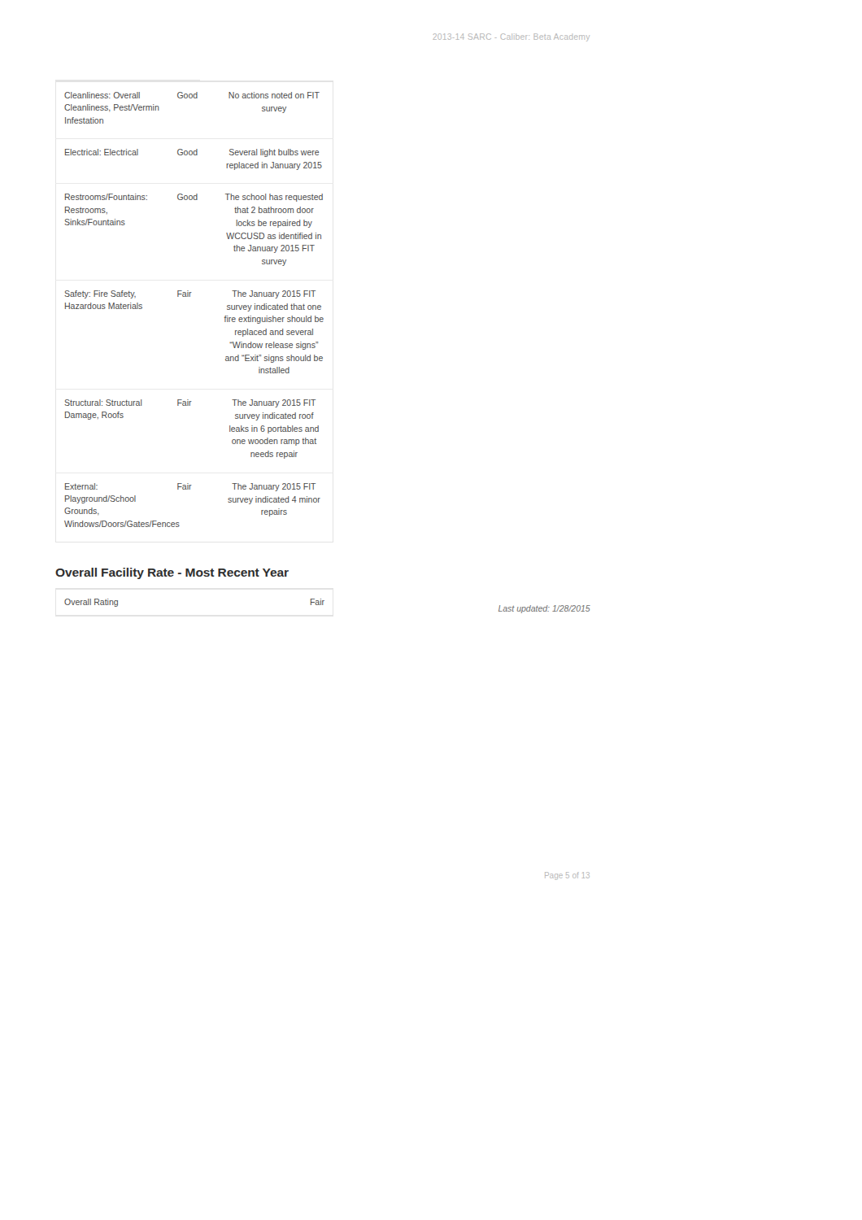2013-14 SARC - Caliber: Beta Academy
| Cleanliness: Overall Cleanliness, Pest/Vermin Infestation | Good | No actions noted on FIT survey |
| Electrical: Electrical | Good | Several light bulbs were replaced in January 2015 |
| Restrooms/Fountains: Restrooms, Sinks/Fountains | Good | The school has requested that 2 bathroom door locks be repaired by WCCUSD as identified in the January 2015 FIT survey |
| Safety: Fire Safety, Hazardous Materials | Fair | The January 2015 FIT survey indicated that one fire extinguisher should be replaced and several “Window release signs” and “Exit” signs should be installed |
| Structural: Structural Damage, Roofs | Fair | The January 2015 FIT survey indicated roof leaks in 6 portables and one wooden ramp that needs repair |
| External: Playground/School Grounds, Windows/Doors/Gates/Fences | Fair | The January 2015 FIT survey indicated 4 minor repairs |
Overall Facility Rate - Most Recent Year
| Overall Rating | Fair |
Last updated: 1/28/2015
Page 5 of 13